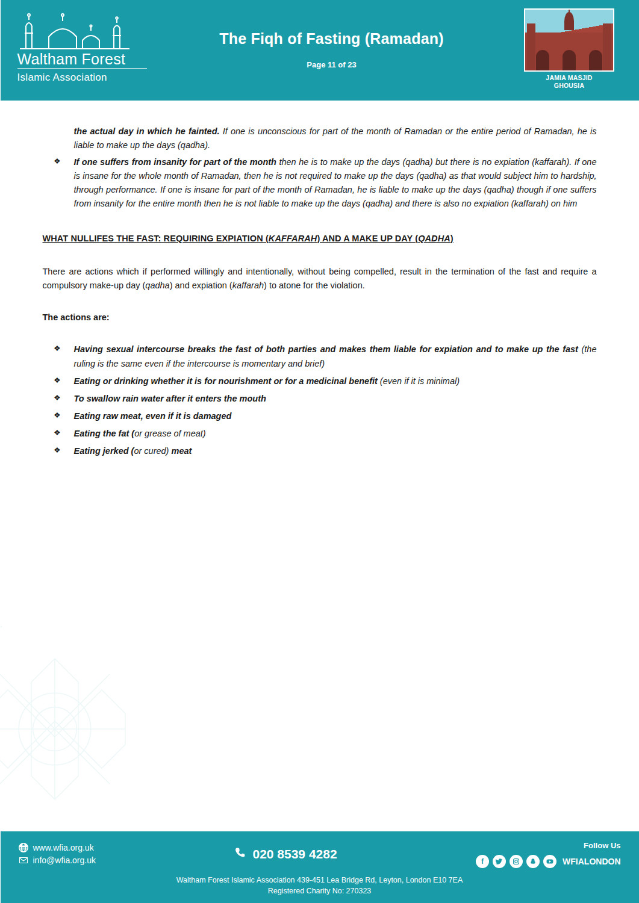Waltham Forest
Islamic Association
The Fiqh of Fasting (Ramadan)
Page 11 of 23
JAMIA MASJID
GHOUSIA
the actual day in which he fainted. If one is unconscious for part of the month of Ramadan or the entire period of Ramadan, he is liable to make up the days (qadha).
If one suffers from insanity for part of the month then he is to make up the days (qadha) but there is no expiation (kaffarah). If one is insane for the whole month of Ramadan, then he is not required to make up the days (qadha) as that would subject him to hardship, through performance. If one is insane for part of the month of Ramadan, he is liable to make up the days (qadha) though if one suffers from insanity for the entire month then he is not liable to make up the days (qadha) and there is also no expiation (kaffarah) on him
WHAT NULLIFES THE FAST: REQUIRING EXPIATION (KAFFARAH) AND A MAKE UP DAY (QADHA)
There are actions which if performed willingly and intentionally, without being compelled, result in the termination of the fast and require a compulsory make-up day (qadha) and expiation (kaffarah) to atone for the violation.
The actions are:
Having sexual intercourse breaks the fast of both parties and makes them liable for expiation and to make up the fast (the ruling is the same even if the intercourse is momentary and brief)
Eating or drinking whether it is for nourishment or for a medicinal benefit (even if it is minimal)
To swallow rain water after it enters the mouth
Eating raw meat, even if it is damaged
Eating the fat (or grease of meat)
Eating jerked (or cured) meat
www.wfia.org.uk
info@wfia.org.uk
020 8539 4282
Follow Us
f WFIALONDON
Waltham Forest Islamic Association 439-451 Lea Bridge Rd, Leyton, London E10 7EA
Registered Charity No: 270323